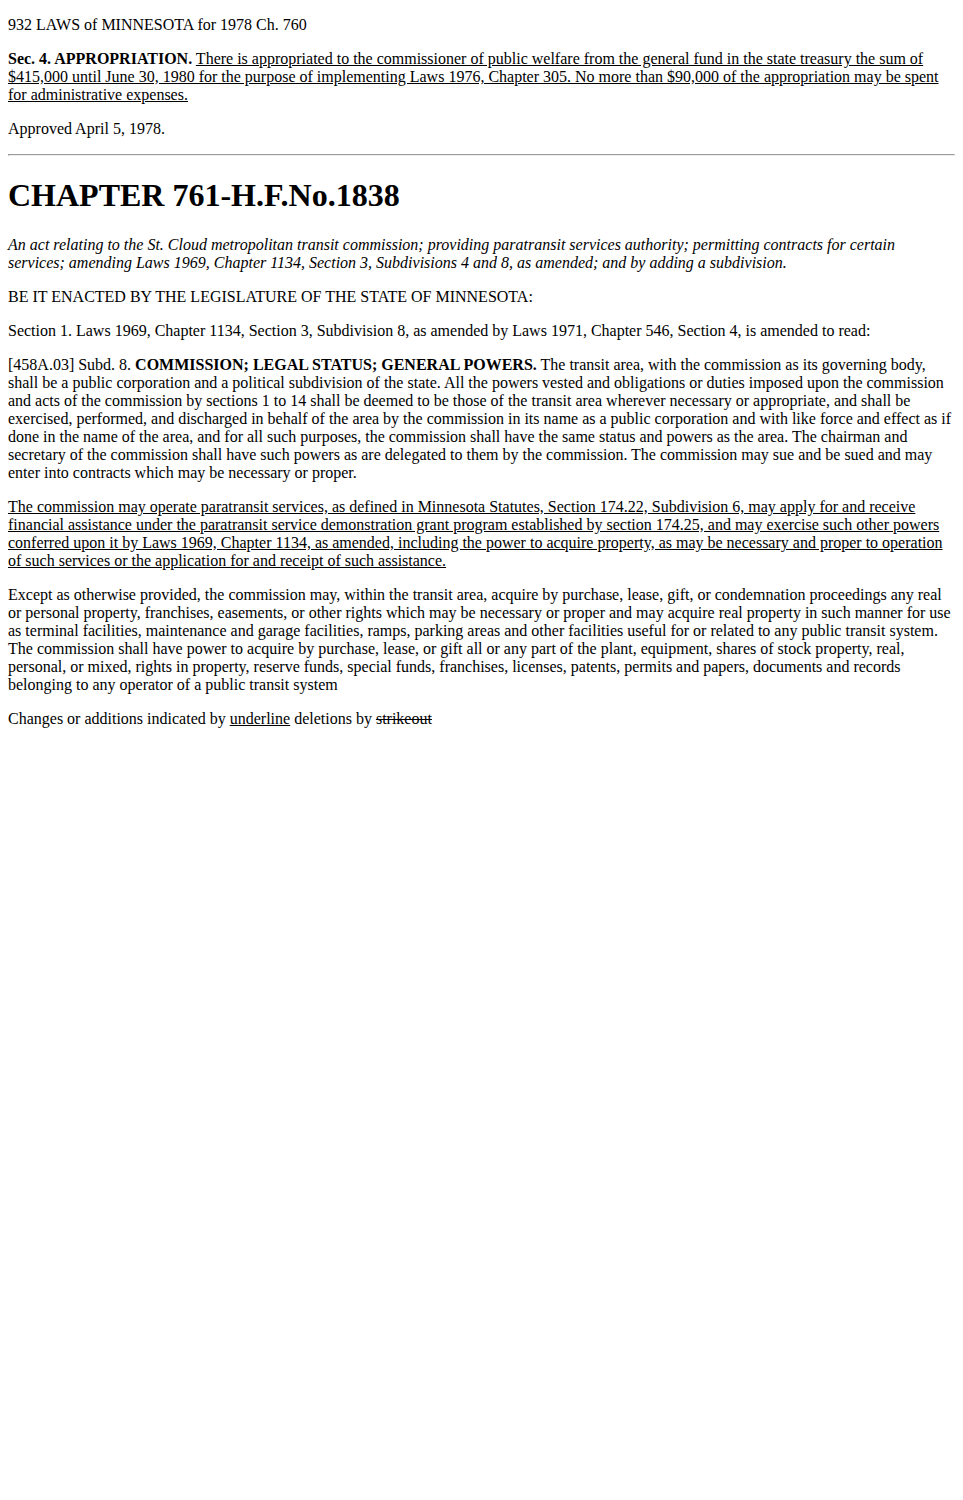932 LAWS of MINNESOTA for 1978 Ch. 760
Sec. 4. APPROPRIATION. There is appropriated to the commissioner of public welfare from the general fund in the state treasury the sum of $415,000 until June 30, 1980 for the purpose of implementing Laws 1976, Chapter 305. No more than $90,000 of the appropriation may be spent for administrative expenses.
Approved April 5, 1978.
CHAPTER 761-H.F.No.1838
An act relating to the St. Cloud metropolitan transit commission; providing paratransit services authority; permitting contracts for certain services; amending Laws 1969, Chapter 1134, Section 3, Subdivisions 4 and 8, as amended; and by adding a subdivision.
BE IT ENACTED BY THE LEGISLATURE OF THE STATE OF MINNESOTA:
Section 1. Laws 1969, Chapter 1134, Section 3, Subdivision 8, as amended by Laws 1971, Chapter 546, Section 4, is amended to read:
[458A.03] Subd. 8. COMMISSION; LEGAL STATUS; GENERAL POWERS. The transit area, with the commission as its governing body, shall be a public corporation and a political subdivision of the state. All the powers vested and obligations or duties imposed upon the commission and acts of the commission by sections 1 to 14 shall be deemed to be those of the transit area wherever necessary or appropriate, and shall be exercised, performed, and discharged in behalf of the area by the commission in its name as a public corporation and with like force and effect as if done in the name of the area, and for all such purposes, the commission shall have the same status and powers as the area. The chairman and secretary of the commission shall have such powers as are delegated to them by the commission. The commission may sue and be sued and may enter into contracts which may be necessary or proper.
The commission may operate paratransit services, as defined in Minnesota Statutes, Section 174.22, Subdivision 6, may apply for and receive financial assistance under the paratransit service demonstration grant program established by section 174.25, and may exercise such other powers conferred upon it by Laws 1969, Chapter 1134, as amended, including the power to acquire property, as may be necessary and proper to operation of such services or the application for and receipt of such assistance.
Except as otherwise provided, the commission may, within the transit area, acquire by purchase, lease, gift, or condemnation proceedings any real or personal property, franchises, easements, or other rights which may be necessary or proper and may acquire real property in such manner for use as terminal facilities, maintenance and garage facilities, ramps, parking areas and other facilities useful for or related to any public transit system. The commission shall have power to acquire by purchase, lease, or gift all or any part of the plant, equipment, shares of stock property, real, personal, or mixed, rights in property, reserve funds, special funds, franchises, licenses, patents, permits and papers, documents and records belonging to any operator of a public transit system
Changes or additions indicated by underline deletions by strikeout